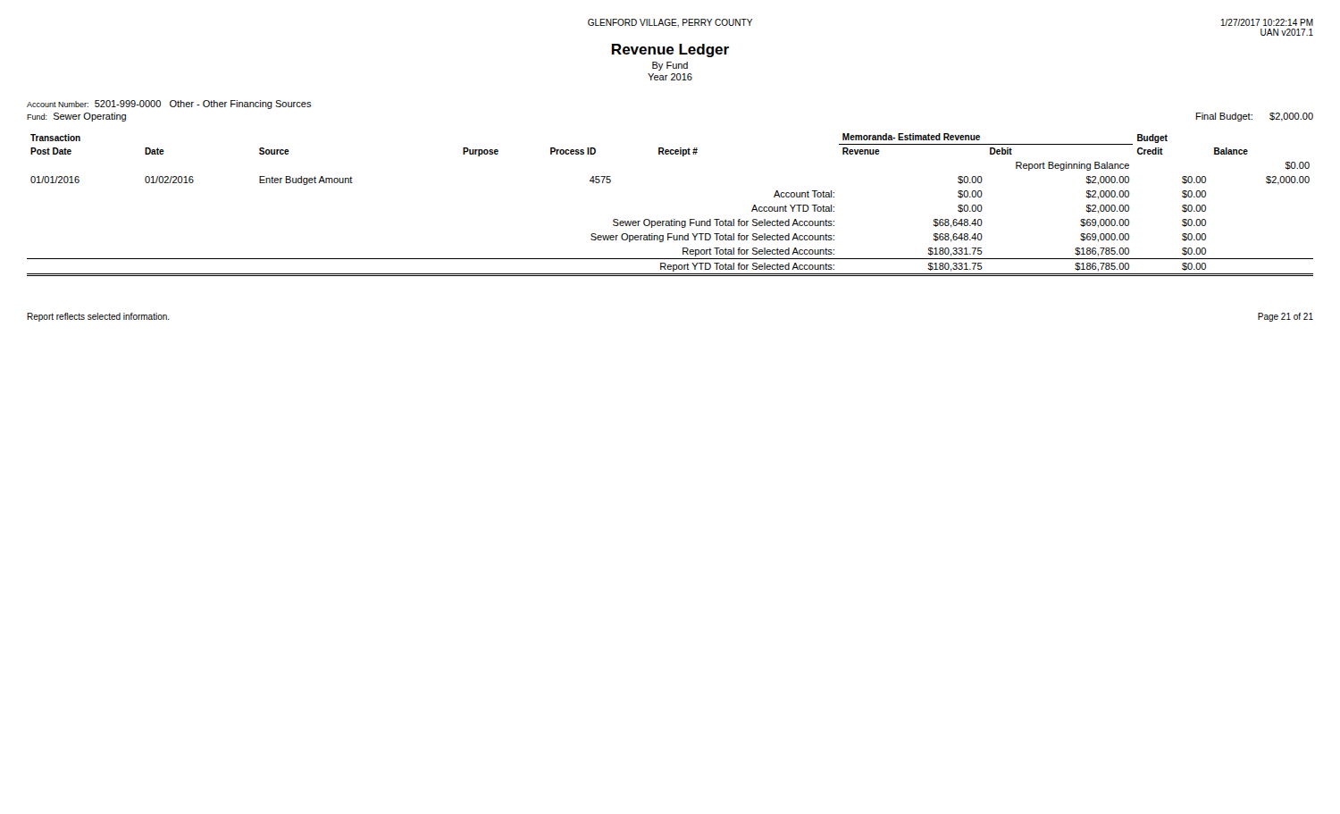1/27/2017 10:22:14 PM
UAN v2017.1
GLENFORD VILLAGE, PERRY COUNTY
Revenue Ledger
By Fund
Year 2016
Account Number: 5201-999-0000 Other - Other Financing Sources
Fund: Sewer Operating
Final Budget: $2,000.00
| Transaction | | | | | Memoranda- Estimated Revenue | Budget |
| --- | --- | --- | --- | --- | --- | --- |
| Post Date | Date | Source | Purpose | Process ID | Receipt # | Revenue | Debit | Credit | Balance |
| Report Beginning Balance | | $0.00 |
| 01/01/2016 | 01/02/2016 | Enter Budget Amount | | 4575 | | $0.00 | $2,000.00 | $0.00 | $2,000.00 |
| | Account Total: | $0.00 | $2,000.00 | $0.00 | |
| | Account YTD Total: | $0.00 | $2,000.00 | $0.00 | |
| Sewer Operating Fund Total for Selected Accounts: | $68,648.40 | $69,000.00 | $0.00 | |
| Sewer Operating Fund YTD Total for Selected Accounts: | $68,648.40 | $69,000.00 | $0.00 | |
| Report Total for Selected Accounts: | $180,331.75 | $186,785.00 | $0.00 | |
| Report YTD Total for Selected Accounts: | $180,331.75 | $186,785.00 | $0.00 | |
Report reflects selected information.
Page 21 of 21